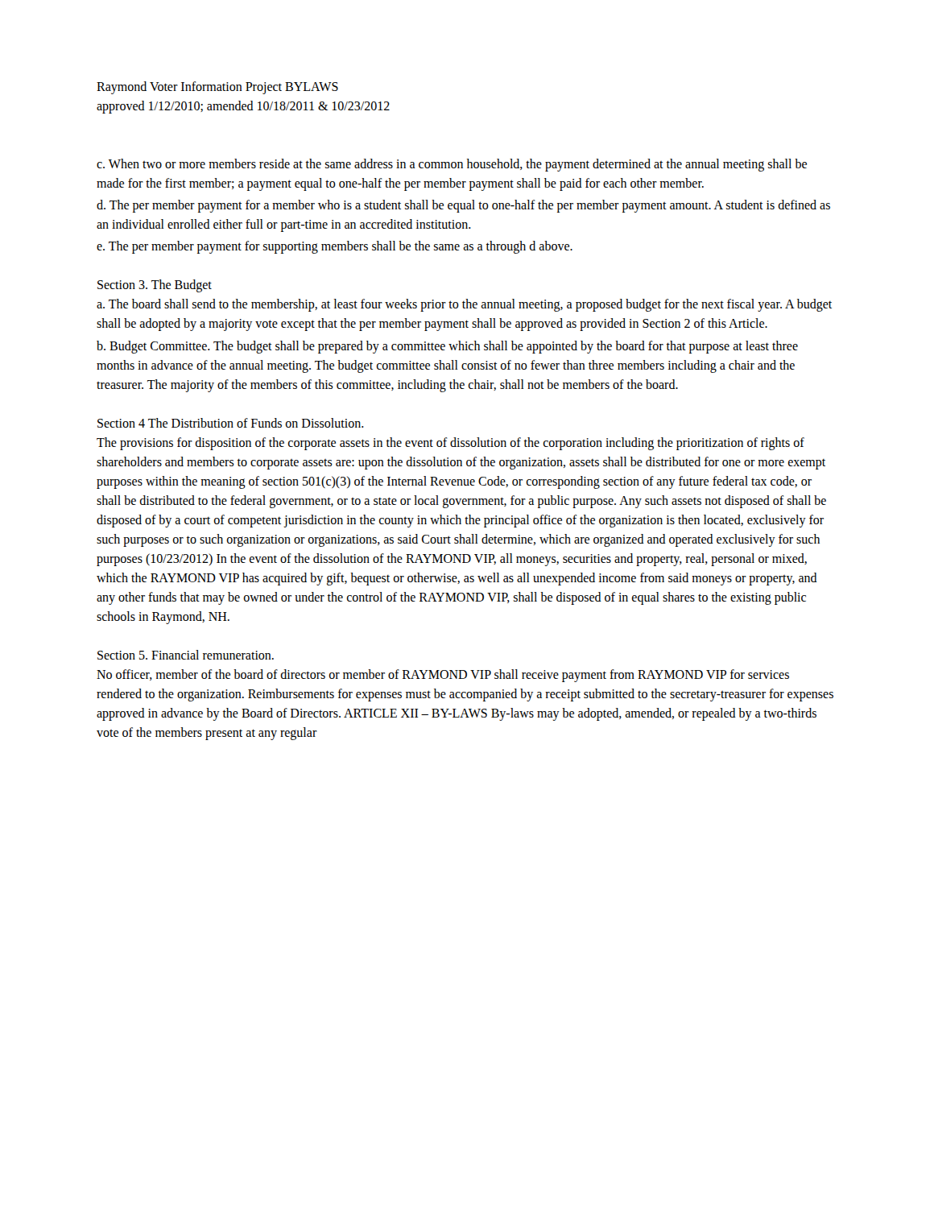Raymond Voter Information Project BYLAWS
approved 1/12/2010; amended 10/18/2011 & 10/23/2012
c. When two or more members reside at the same address in a common household, the payment determined at the annual meeting shall be made for the first member; a payment equal to one-half the per member payment shall be paid for each other member.
d. The per member payment for a member who is a student shall be equal to one-half the per member payment amount. A student is defined as an individual enrolled either full or part-time in an accredited institution.
e. The per member payment for supporting members shall be the same as a through d above.
Section 3. The Budget
a. The board shall send to the membership, at least four weeks prior to the annual meeting, a proposed budget for the next fiscal year. A budget shall be adopted by a majority vote except that the per member payment shall be approved as provided in Section 2 of this Article.
b. Budget Committee. The budget shall be prepared by a committee which shall be appointed by the board for that purpose at least three months in advance of the annual meeting. The budget committee shall consist of no fewer than three members including a chair and the treasurer. The majority of the members of this committee, including the chair, shall not be members of the board.
Section 4 The Distribution of Funds on Dissolution.
The provisions for disposition of the corporate assets in the event of dissolution of the corporation including the prioritization of rights of shareholders and members to corporate assets are: upon the dissolution of the organization, assets shall be distributed for one or more exempt purposes within the meaning of section 501(c)(3) of the Internal Revenue Code, or corresponding section of any future federal tax code, or shall be distributed to the federal government, or to a state or local government, for a public purpose. Any such assets not disposed of shall be disposed of by a court of competent jurisdiction in the county in which the principal office of the organization is then located, exclusively for such purposes or to such organization or organizations, as said Court shall determine, which are organized and operated exclusively for such purposes (10/23/2012) In the event of the dissolution of the RAYMOND VIP, all moneys, securities and property, real, personal or mixed, which the RAYMOND VIP has acquired by gift, bequest or otherwise, as well as all unexpended income from said moneys or property, and any other funds that may be owned or under the control of the RAYMOND VIP, shall be disposed of in equal shares to the existing public schools in Raymond, NH.
Section 5. Financial remuneration.
No officer, member of the board of directors or member of RAYMOND VIP shall receive payment from RAYMOND VIP for services rendered to the organization. Reimbursements for expenses must be accompanied by a receipt submitted to the secretary-treasurer for expenses approved in advance by the Board of Directors. ARTICLE XII – BY-LAWS By-laws may be adopted, amended, or repealed by a two-thirds vote of the members present at any regular